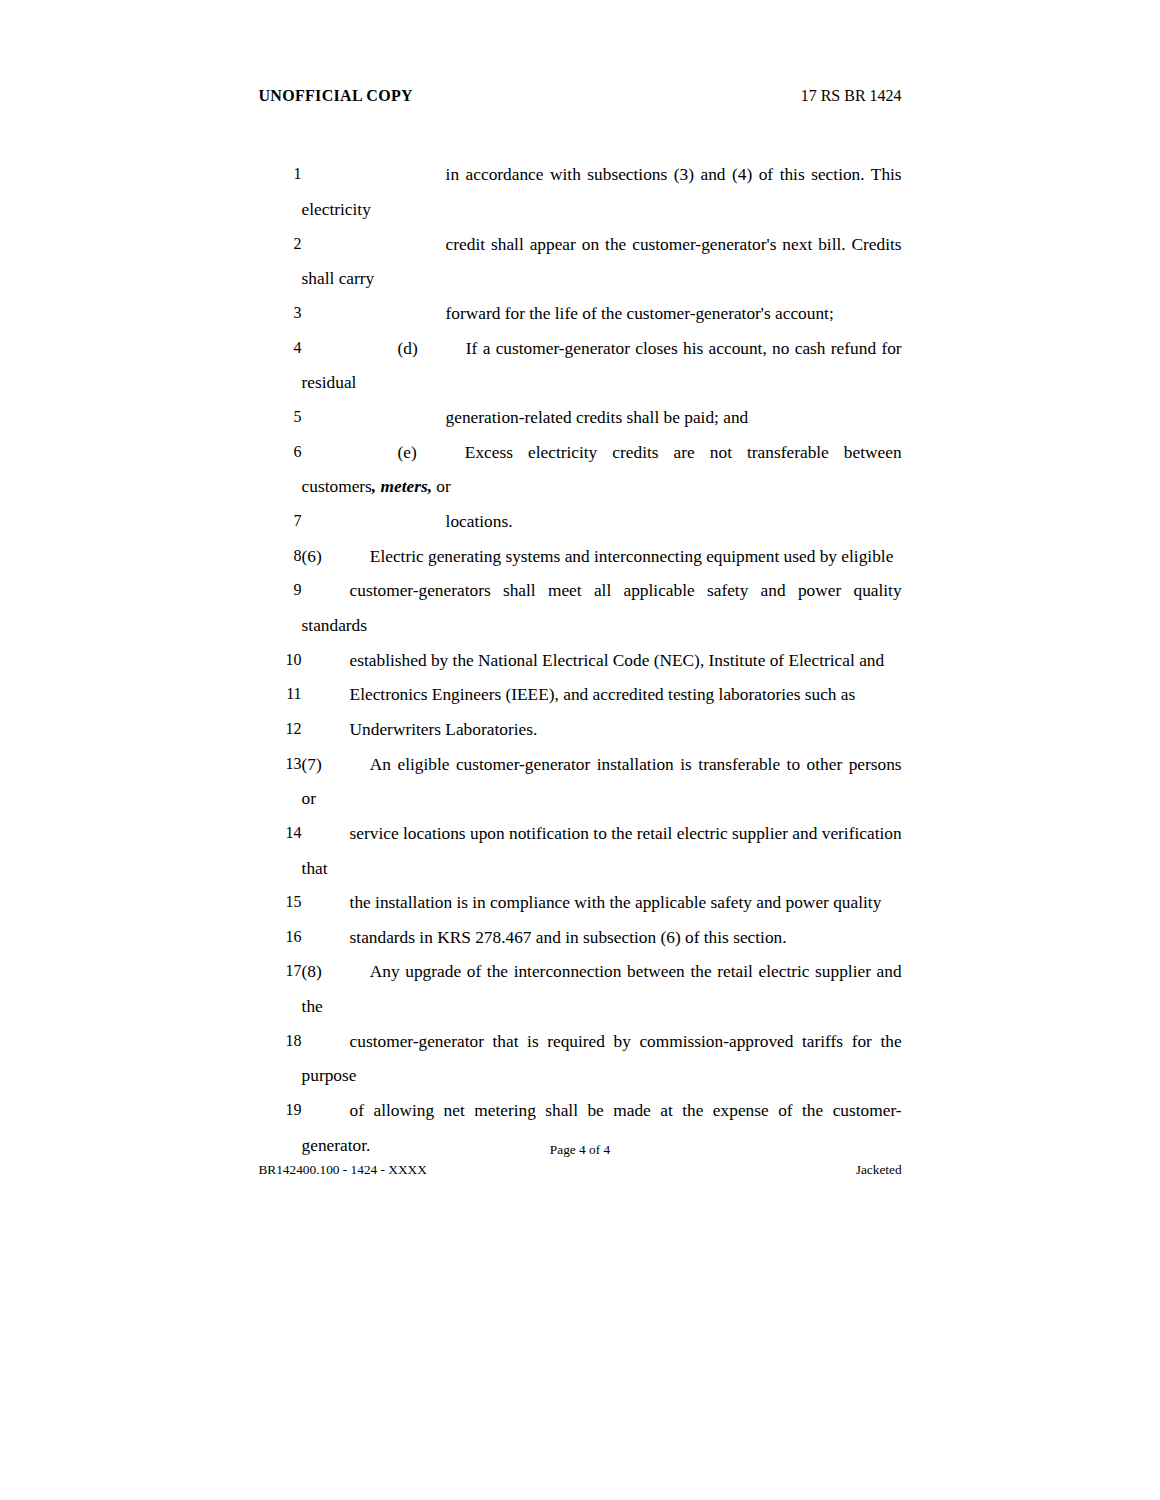UNOFFICIAL COPY
17 RS BR 1424
| 1 | in accordance with subsections (3) and (4) of this section. This electricity |
| 2 | credit shall appear on the customer-generator's next bill. Credits shall carry |
| 3 | forward for the life of the customer-generator's account; |
| 4 | (d) If a customer-generator closes his account, no cash refund for residual |
| 5 | generation-related credits shall be paid; and |
| 6 | (e) Excess electricity credits are not transferable between customers , meters, or |
| 7 | locations. |
| 8 | (6) Electric generating systems and interconnecting equipment used by eligible |
| 9 | customer-generators shall meet all applicable safety and power quality standards |
| 10 | established by the National Electrical Code (NEC), Institute of Electrical and |
| 11 | Electronics Engineers (IEEE), and accredited testing laboratories such as |
| 12 | Underwriters Laboratories. |
| 13 | (7) An eligible customer-generator installation is transferable to other persons or |
| 14 | service locations upon notification to the retail electric supplier and verification that |
| 15 | the installation is in compliance with the applicable safety and power quality |
| 16 | standards in KRS 278.467 and in subsection (6) of this section. |
| 17 | (8) Any upgrade of the interconnection between the retail electric supplier and the |
| 18 | customer-generator that is required by commission-approved tariffs for the purpose |
| 19 | of allowing net metering shall be made at the expense of the customer-generator. |
Page 4 of 4
BR142400.100 - 1424 - XXXX
Jacketed